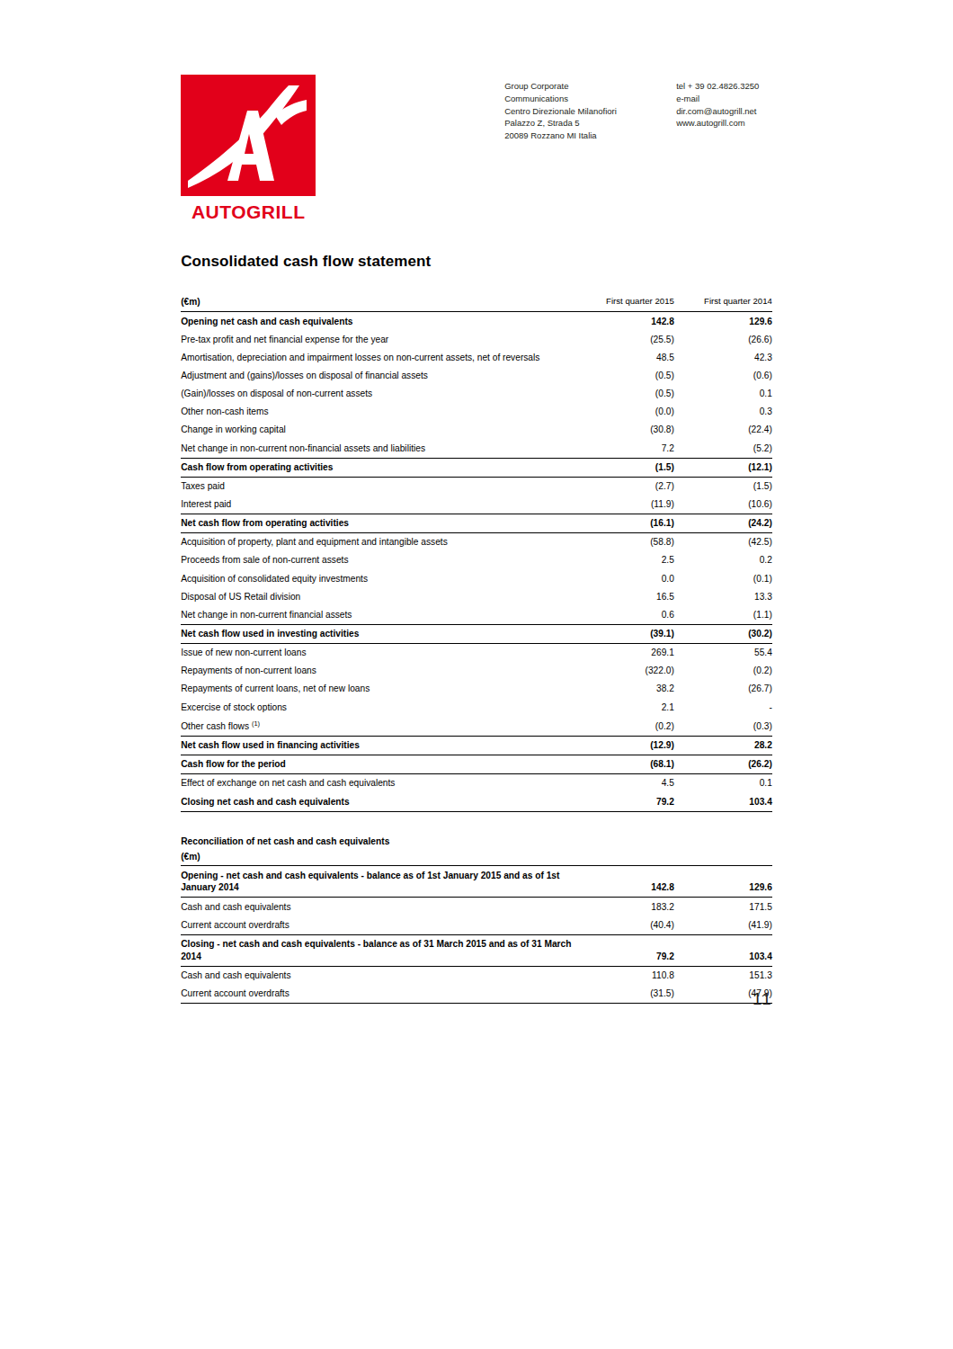AUTOGRILL
Group Corporate Communications
Centro Direzionale Milanofiori
Palazzo Z, Strada 5
20089 Rozzano MI Italia
tel + 39 02.4826.3250
e-mail dir.com@autogrill.net
www.autogrill.com
Consolidated cash flow statement
| (€m) | First quarter 2015 | First quarter 2014 |
| --- | --- | --- |
| Opening net cash and cash equivalents | 142.8 | 129.6 |
| Pre-tax profit and net financial expense for the year | (25.5) | (26.6) |
| Amortisation, depreciation and impairment losses on non-current assets, net of reversals | 48.5 | 42.3 |
| Adjustment and (gains)/losses on disposal of financial assets | (0.5) | (0.6) |
| (Gain)/losses on disposal of non-current assets | (0.5) | 0.1 |
| Other non-cash items | (0.0) | 0.3 |
| Change in working capital | (30.8) | (22.4) |
| Net change in non-current non-financial assets and liabilities | 7.2 | (5.2) |
| Cash flow from operating activities | (1.5) | (12.1) |
| Taxes paid | (2.7) | (1.5) |
| Interest paid | (11.9) | (10.6) |
| Net cash flow from operating activities | (16.1) | (24.2) |
| Acquisition of property, plant and equipment and intangible assets | (58.8) | (42.5) |
| Proceeds from sale of non-current assets | 2.5 | 0.2 |
| Acquisition of consolidated equity investments | 0.0 | (0.1) |
| Disposal of US Retail division | 16.5 | 13.3 |
| Net change in non-current financial assets | 0.6 | (1.1) |
| Net cash flow used in investing activities | (39.1) | (30.2) |
| Issue of new non-current loans | 269.1 | 55.4 |
| Repayments of non-current loans | (322.0) | (0.2) |
| Repayments of current loans, net of new loans | 38.2 | (26.7) |
| Excercise of stock options | 2.1 | - |
| Other cash flows (1) | (0.2) | (0.3) |
| Net cash flow used in financing activities | (12.9) | 28.2 |
| Cash flow for the period | (68.1) | (26.2) |
| Effect of exchange on net cash and cash equivalents | 4.5 | 0.1 |
| Closing net cash and cash equivalents | 79.2 | 103.4 |
Reconciliation of net cash and cash equivalents
| (€m) | | |
| Opening - net cash and cash equivalents - balance as of 1st January 2015 and as of 1st January 2014 | 142.8 | 129.6 |
| Cash and cash equivalents | 183.2 | 171.5 |
| Current account overdrafts | (40.4) | (41.9) |
| Closing - net cash and cash equivalents - balance as of 31 March 2015 and as of 31 March 2014 | 79.2 | 103.4 |
| Cash and cash equivalents | 110.8 | 151.3 |
| Current account overdrafts | (31.5) | (47.9) |
11